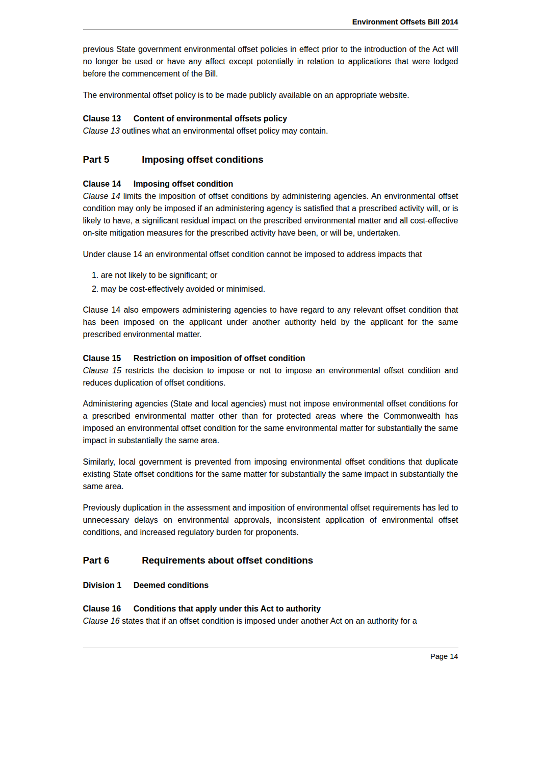Environment Offsets Bill 2014
previous State government environmental offset policies in effect prior to the introduction of the Act will no longer be used or have any affect except potentially in relation to applications that were lodged before the commencement of the Bill.
The environmental offset policy is to be made publicly available on an appropriate website.
Clause 13 Content of environmental offsets policy
Clause 13 outlines what an environmental offset policy may contain.
Part 5 Imposing offset conditions
Clause 14 Imposing offset condition
Clause 14 limits the imposition of offset conditions by administering agencies. An environmental offset condition may only be imposed if an administering agency is satisfied that a prescribed activity will, or is likely to have, a significant residual impact on the prescribed environmental matter and all cost-effective on-site mitigation measures for the prescribed activity have been, or will be, undertaken.
Under clause 14 an environmental offset condition cannot be imposed to address impacts that
are not likely to be significant; or
may be cost-effectively avoided or minimised.
Clause 14 also empowers administering agencies to have regard to any relevant offset condition that has been imposed on the applicant under another authority held by the applicant for the same prescribed environmental matter.
Clause 15 Restriction on imposition of offset condition
Clause 15 restricts the decision to impose or not to impose an environmental offset condition and reduces duplication of offset conditions.
Administering agencies (State and local agencies) must not impose environmental offset conditions for a prescribed environmental matter other than for protected areas where the Commonwealth has imposed an environmental offset condition for the same environmental matter for substantially the same impact in substantially the same area.
Similarly, local government is prevented from imposing environmental offset conditions that duplicate existing State offset conditions for the same matter for substantially the same impact in substantially the same area.
Previously duplication in the assessment and imposition of environmental offset requirements has led to unnecessary delays on environmental approvals, inconsistent application of environmental offset conditions, and increased regulatory burden for proponents.
Part 6 Requirements about offset conditions
Division 1 Deemed conditions
Clause 16 Conditions that apply under this Act to authority
Clause 16 states that if an offset condition is imposed under another Act on an authority for a
Page 14